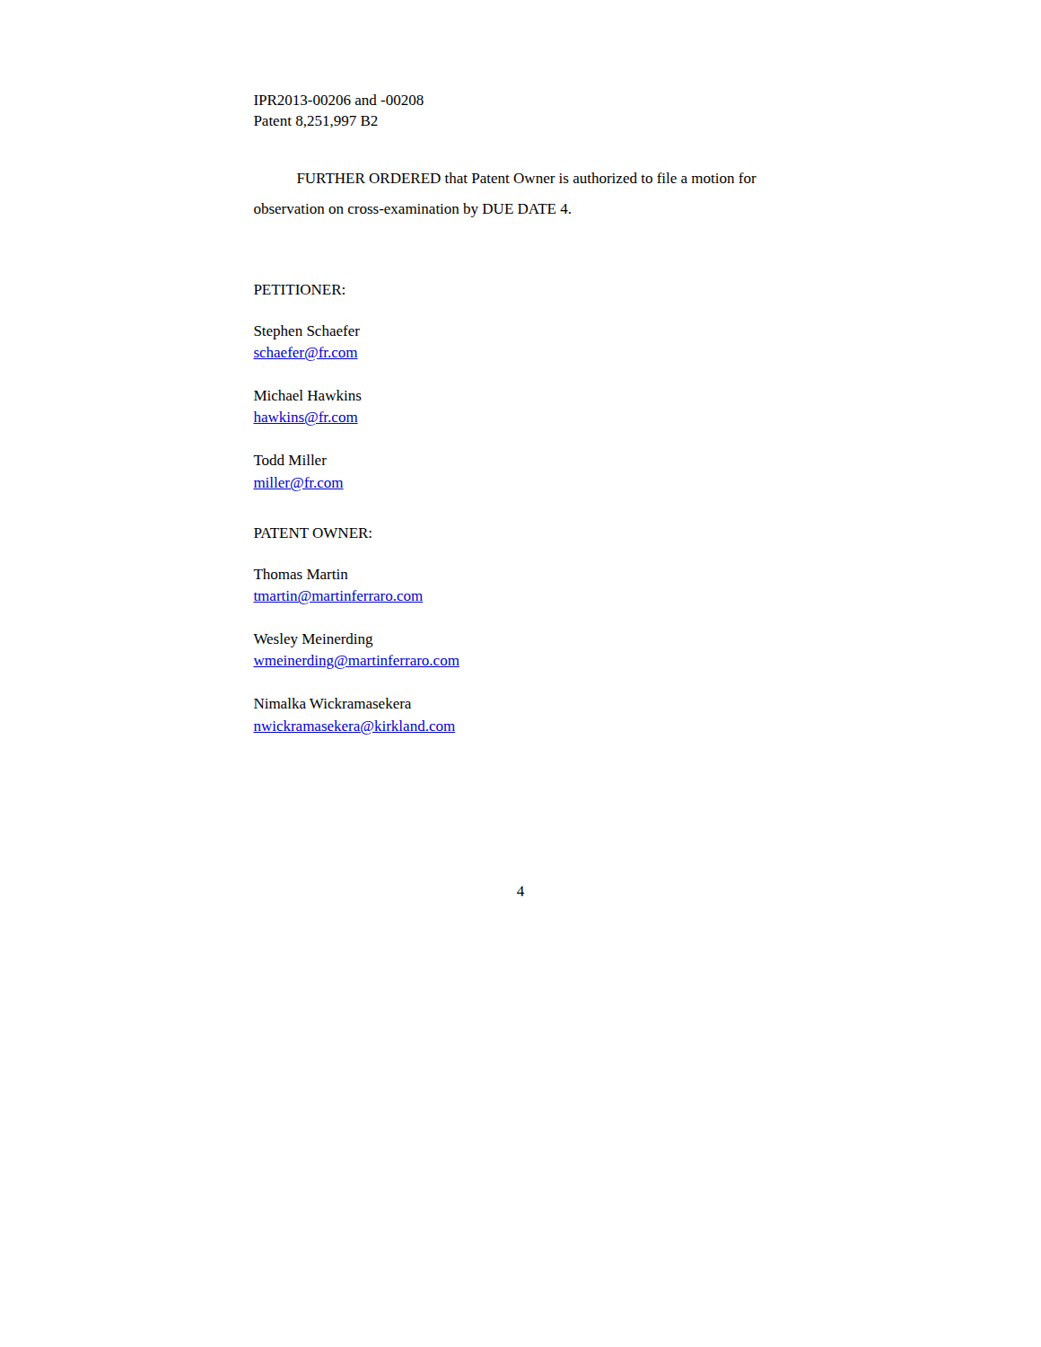IPR2013-00206 and -00208
Patent 8,251,997 B2
FURTHER ORDERED that Patent Owner is authorized to file a motion for observation on cross-examination by DUE DATE 4.
PETITIONER:
Stephen Schaefer schaefer@fr.com
Michael Hawkins hawkins@fr.com
Todd Miller miller@fr.com
PATENT OWNER:
Thomas Martin tmartin@martinferraro.com
Wesley Meinerding wmeinerding@martinferraro.com
Nimalka Wickramasekera nwickramasekera@kirkland.com
4